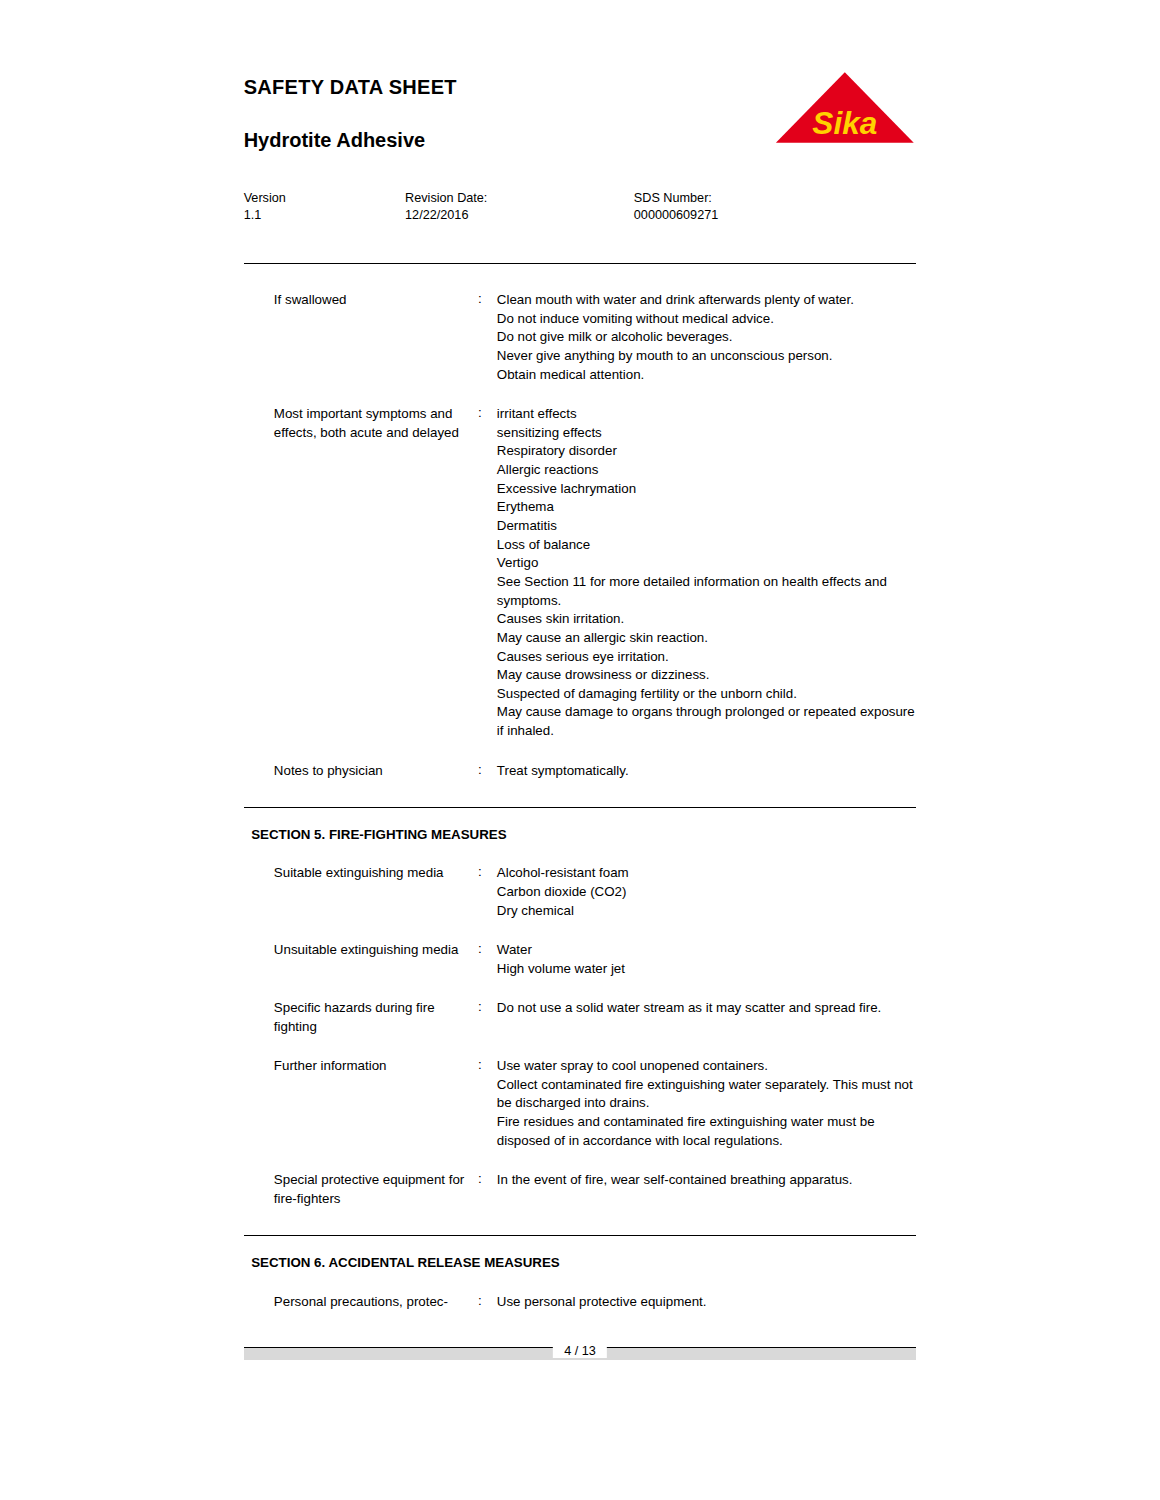SAFETY DATA SHEET
Hydrotite Adhesive
Sika ®
| Version 1.1 | Revision Date: 12/22/2016 | SDS Number: 000000609271 |
If swallowed
:
Clean mouth with water and drink afterwards plenty of water.
Do not induce vomiting without medical advice.
Do not give milk or alcoholic beverages.
Never give anything by mouth to an unconscious person.
Obtain medical attention.
Most important symptoms and effects, both acute and delayed
:
irritant effects
sensitizing effects
Respiratory disorder
Allergic reactions
Excessive lachrymation
Erythema
Dermatitis
Loss of balance
Vertigo
See Section 11 for more detailed information on health effects and symptoms.
Causes skin irritation.
May cause an allergic skin reaction.
Causes serious eye irritation.
May cause drowsiness or dizziness.
Suspected of damaging fertility or the unborn child.
May cause damage to organs through prolonged or repeated exposure if inhaled.
Notes to physician
:
Treat symptomatically.
SECTION 5. FIRE-FIGHTING MEASURES
Suitable extinguishing media
:
Alcohol-resistant foam
Carbon dioxide (CO2)
Dry chemical
Unsuitable extinguishing media
:
Water
High volume water jet
Specific hazards during fire fighting
:
Do not use a solid water stream as it may scatter and spread fire.
Further information
:
Use water spray to cool unopened containers.
Collect contaminated fire extinguishing water separately. This must not be discharged into drains.
Fire residues and contaminated fire extinguishing water must be disposed of in accordance with local regulations.
Special protective equipment for fire-fighters
:
In the event of fire, wear self-contained breathing apparatus.
SECTION 6. ACCIDENTAL RELEASE MEASURES
Personal precautions, protec-
:
Use personal protective equipment.
4 / 13